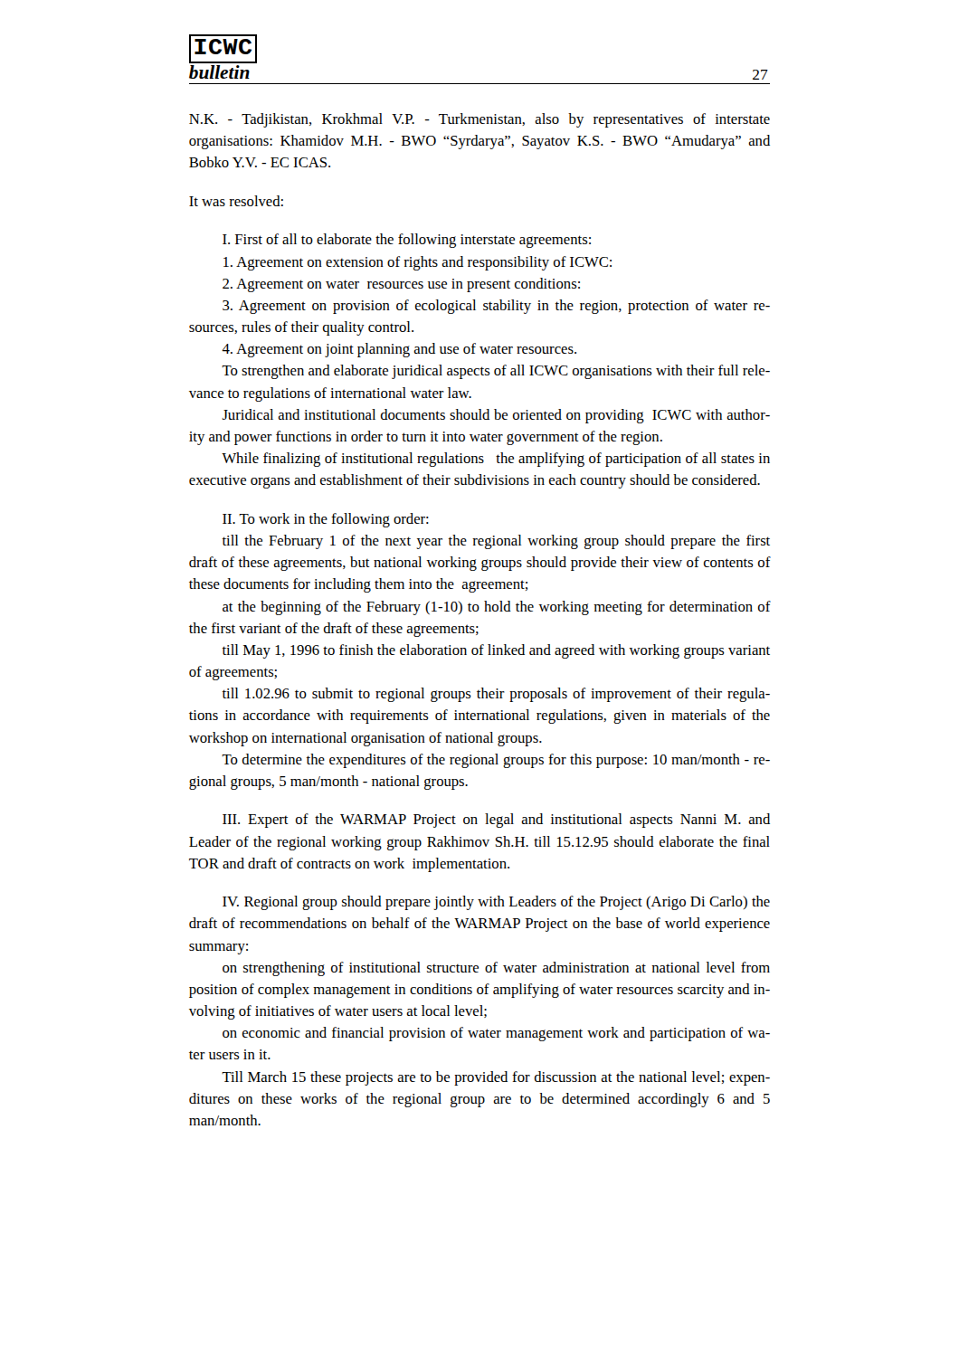ICWC
bulletin
27
N.K. - Tadjikistan, Krokhmal V.P. - Turkmenistan, also by representatives of interstate organisations: Khamidov M.H. - BWO “Syrdarya”, Sayatov K.S. - BWO “Amudarya” and Bobko Y.V. - EC ICAS.
It was resolved:
I. First of all to elaborate the following interstate agreements:
1. Agreement on extension of rights and responsibility of ICWC:
2. Agreement on water resources use in present conditions:
3. Agreement on provision of ecological stability in the region, protection of water resources, rules of their quality control.
4. Agreement on joint planning and use of water resources.
To strengthen and elaborate juridical aspects of all ICWC organisations with their full relevance to regulations of international water law.
Juridical and institutional documents should be oriented on providing ICWC with authority and power functions in order to turn it into water government of the region.
While finalizing of institutional regulations the amplifying of participation of all states in executive organs and establishment of their subdivisions in each country should be considered.
II. To work in the following order:
till the February 1 of the next year the regional working group should prepare the first draft of these agreements, but national working groups should provide their view of contents of these documents for including them into the agreement;
at the beginning of the February (1-10) to hold the working meeting for determination of the first variant of the draft of these agreements;
till May 1, 1996 to finish the elaboration of linked and agreed with working groups variant of agreements;
till 1.02.96 to submit to regional groups their proposals of improvement of their regulations in accordance with requirements of international regulations, given in materials of the workshop on international organisation of national groups.
To determine the expenditures of the regional groups for this purpose: 10 man/month - regional groups, 5 man/month - national groups.
III. Expert of the WARMAP Project on legal and institutional aspects Nanni M. and Leader of the regional working group Rakhimov Sh.H. till 15.12.95 should elaborate the final TOR and draft of contracts on work implementation.
IV. Regional group should prepare jointly with Leaders of the Project (Arigo Di Carlo) the draft of recommendations on behalf of the WARMAP Project on the base of world experience summary:
on strengthening of institutional structure of water administration at national level from position of complex management in conditions of amplifying of water resources scarcity and involving of initiatives of water users at local level;
on economic and financial provision of water management work and participation of water users in it.
Till March 15 these projects are to be provided for discussion at the national level; expenditures on these works of the regional group are to be determined accordingly 6 and 5 man/month.